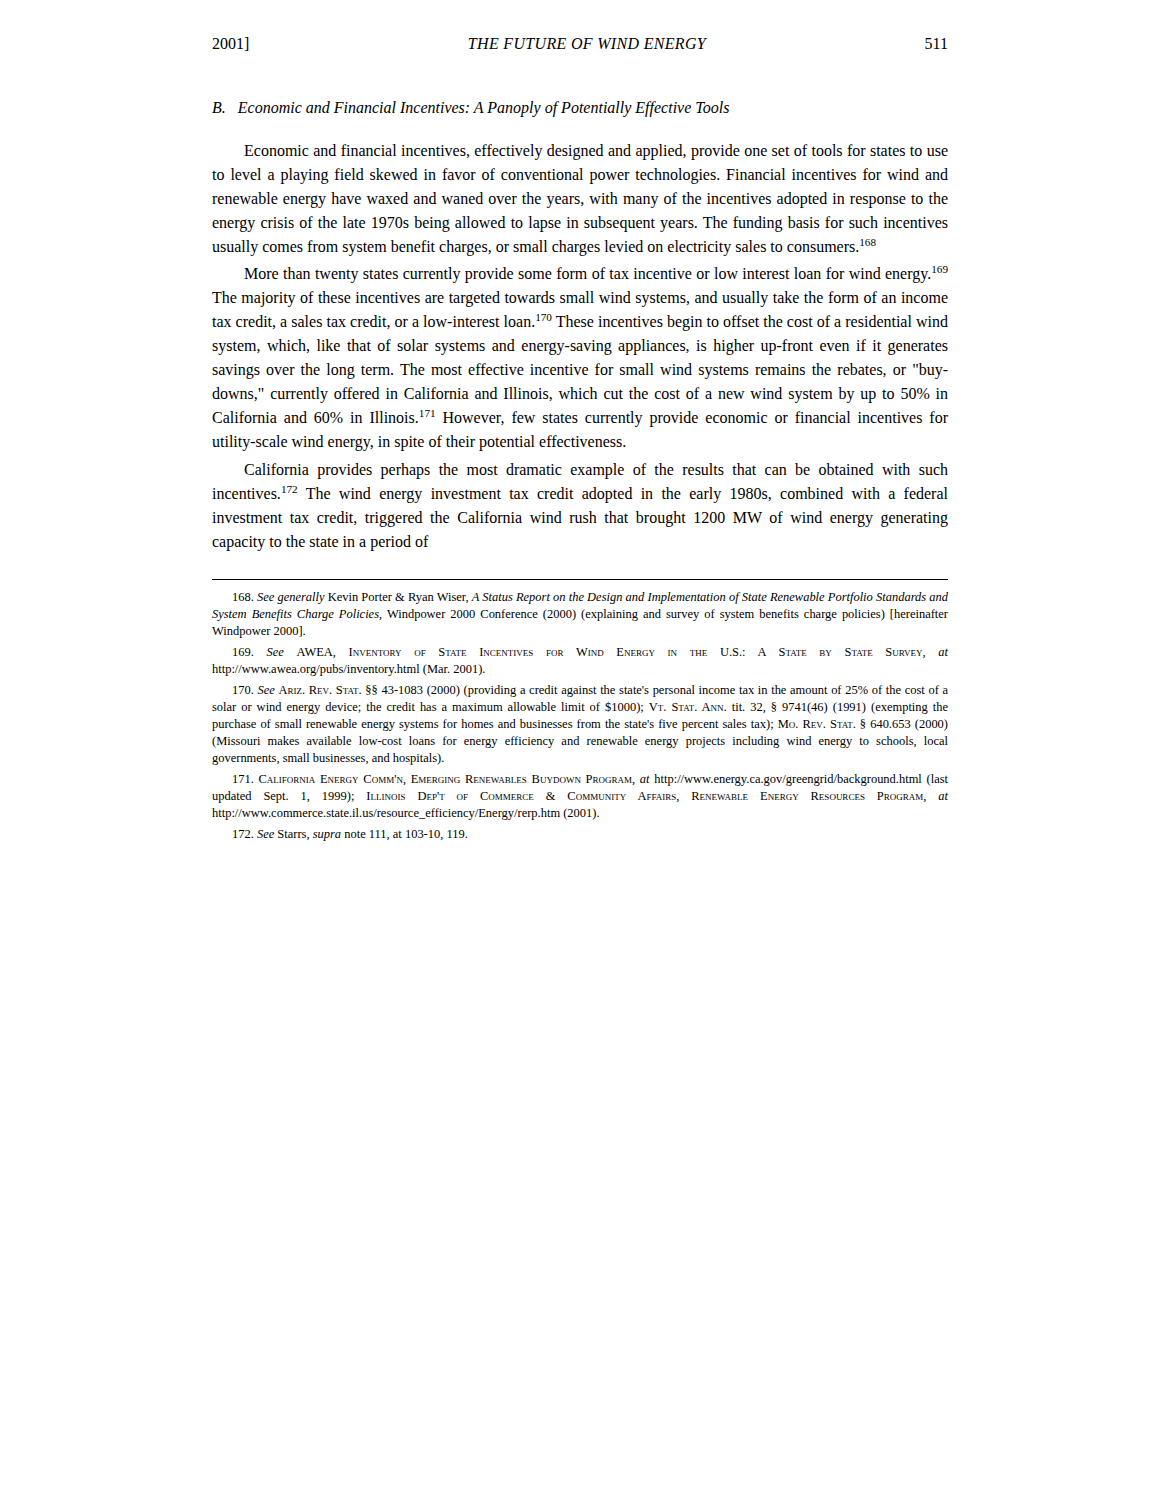2001] THE FUTURE OF WIND ENERGY 511
B. Economic and Financial Incentives: A Panoply of Potentially Effective Tools
Economic and financial incentives, effectively designed and applied, provide one set of tools for states to use to level a playing field skewed in favor of conventional power technologies. Financial incentives for wind and renewable energy have waxed and waned over the years, with many of the incentives adopted in response to the energy crisis of the late 1970s being allowed to lapse in subsequent years. The funding basis for such incentives usually comes from system benefit charges, or small charges levied on electricity sales to consumers.168
More than twenty states currently provide some form of tax incentive or low interest loan for wind energy.169 The majority of these incentives are targeted towards small wind systems, and usually take the form of an income tax credit, a sales tax credit, or a low-interest loan.170 These incentives begin to offset the cost of a residential wind system, which, like that of solar systems and energy-saving appliances, is higher up-front even if it generates savings over the long term. The most effective incentive for small wind systems remains the rebates, or "buy-downs," currently offered in California and Illinois, which cut the cost of a new wind system by up to 50% in California and 60% in Illinois.171 However, few states currently provide economic or financial incentives for utility-scale wind energy, in spite of their potential effectiveness.
California provides perhaps the most dramatic example of the results that can be obtained with such incentives.172 The wind energy investment tax credit adopted in the early 1980s, combined with a federal investment tax credit, triggered the California wind rush that brought 1200 MW of wind energy generating capacity to the state in a period of
See generally Kevin Porter & Ryan Wiser, A Status Report on the Design and Implementation of State Renewable Portfolio Standards and System Benefits Charge Policies, Windpower 2000 Conference (2000) (explaining and survey of system benefits charge policies) [hereinafter Windpower 2000].
See AWEA, Inventory of State Incentives for Wind Energy in the U.S.: A State by State Survey, at http://www.awea.org/pubs/inventory.html (Mar. 2001).
See Ariz. Rev. Stat. §§ 43-1083 (2000) (providing a credit against the state's personal income tax in the amount of 25% of the cost of a solar or wind energy device; the credit has a maximum allowable limit of $1000); Vt. Stat. Ann. tit. 32, § 9741(46) (1991) (exempting the purchase of small renewable energy systems for homes and businesses from the state's five percent sales tax); Mo. Rev. Stat. § 640.653 (2000) (Missouri makes available low-cost loans for energy efficiency and renewable energy projects including wind energy to schools, local governments, small businesses, and hospitals).
California Energy Comm'n, Emerging Renewables Buydown Program, at http://www.energy.ca.gov/greengrid/background.html (last updated Sept. 1, 1999); Illinois Dep't of Commerce & Community Affairs, Renewable Energy Resources Program, at http://www.commerce.state.il.us/resource_efficiency/Energy/rerp.htm (2001).
See Starrs, supra note 111, at 103-10, 119.